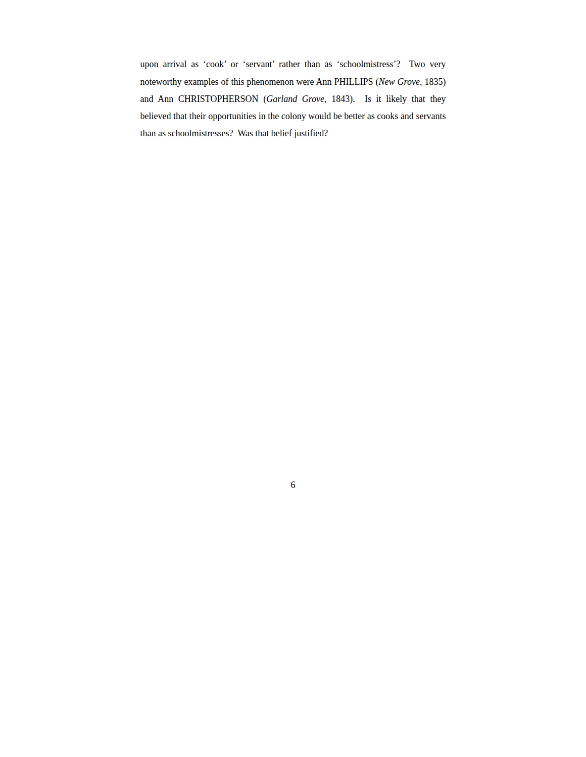upon arrival as ‘cook’ or ‘servant’ rather than as ‘schoolmistress’? Two very noteworthy examples of this phenomenon were Ann PHILLIPS (New Grove, 1835) and Ann CHRISTOPHERSON (Garland Grove, 1843). Is it likely that they believed that their opportunities in the colony would be better as cooks and servants than as schoolmistresses? Was that belief justified?
6